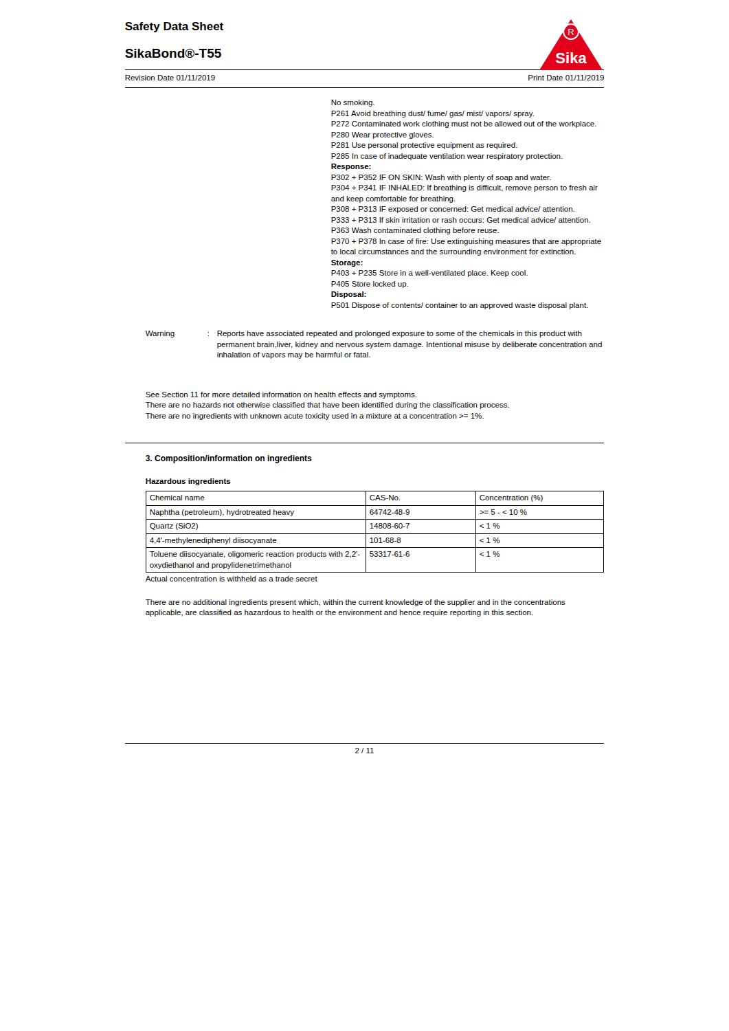R Sika
Safety Data Sheet
SikaBond®-T55
Revision Date 01/11/2019 Print Date 01/11/2019
No smoking.
P261 Avoid breathing dust/ fume/ gas/ mist/ vapors/ spray.
P272 Contaminated work clothing must not be allowed out of the workplace.
P280 Wear protective gloves.
P281 Use personal protective equipment as required.
P285 In case of inadequate ventilation wear respiratory protection.
Response:
P302 + P352 IF ON SKIN: Wash with plenty of soap and water.
P304 + P341 IF INHALED: If breathing is difficult, remove person to fresh air and keep comfortable for breathing.
P308 + P313 IF exposed or concerned: Get medical advice/ attention.
P333 + P313 If skin irritation or rash occurs: Get medical advice/ attention.
P363 Wash contaminated clothing before reuse.
P370 + P378 In case of fire: Use extinguishing measures that are appropriate to local circumstances and the surrounding environment for extinction.
Storage:
P403 + P235 Store in a well-ventilated place. Keep cool.
P405 Store locked up.
Disposal:
P501 Dispose of contents/ container to an approved waste disposal plant.
Warning
:
Reports have associated repeated and prolonged exposure to some of the chemicals in this product with permanent brain,liver, kidney and nervous system damage. Intentional misuse by deliberate concentration and inhalation of vapors may be harmful or fatal.
See Section 11 for more detailed information on health effects and symptoms.
There are no hazards not otherwise classified that have been identified during the classification process.
There are no ingredients with unknown acute toxicity used in a mixture at a concentration >= 1%.
3. Composition/information on ingredients
Hazardous ingredients
| Chemical name | CAS-No. | Concentration (%) |
| Naphtha (petroleum), hydrotreated heavy | 64742-48-9 | >= 5 - < 10 % |
| Quartz (SiO2) | 14808-60-7 | < 1 % |
| 4,4'-methylenediphenyl diisocyanate | 101-68-8 | < 1 % |
| Toluene diisocyanate, oligomeric reaction products with 2,2'-oxydiethanol and propylidenetrimethanol | 53317-61-6 | < 1 % |
Actual concentration is withheld as a trade secret
There are no additional ingredients present which, within the current knowledge of the supplier and in the concentrations applicable, are classified as hazardous to health or the environment and hence require reporting in this section.
2 / 11